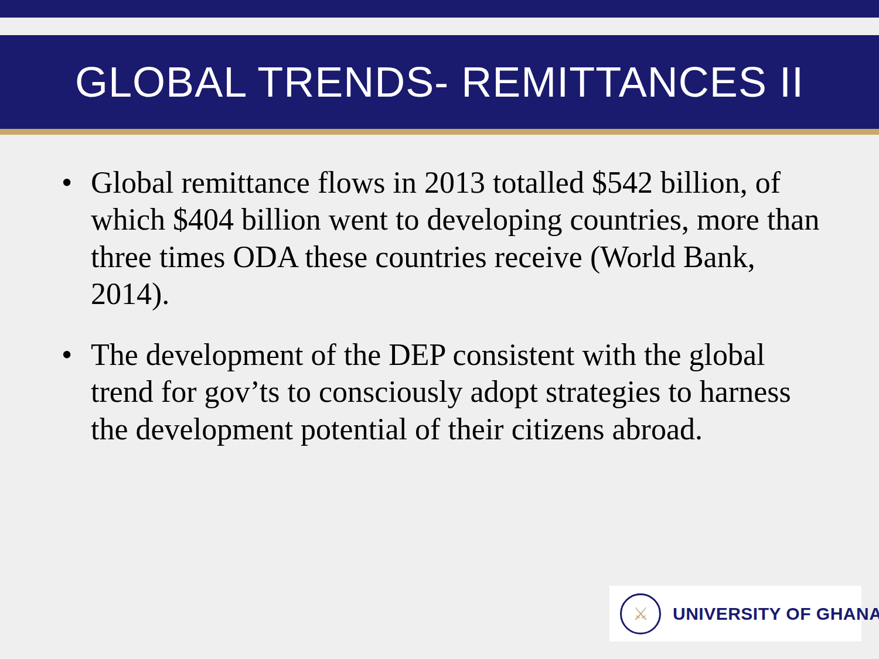GLOBAL TRENDS- REMITTANCES II
Global remittance flows in 2013 totalled $542 billion, of which $404 billion went to developing countries, more than three times ODA these countries receive (World Bank, 2014).
The development of the DEP consistent with the global trend for gov’ts to consciously adopt strategies to harness the development potential of their citizens abroad.
⚔
UNIVERSITY OF GHANA